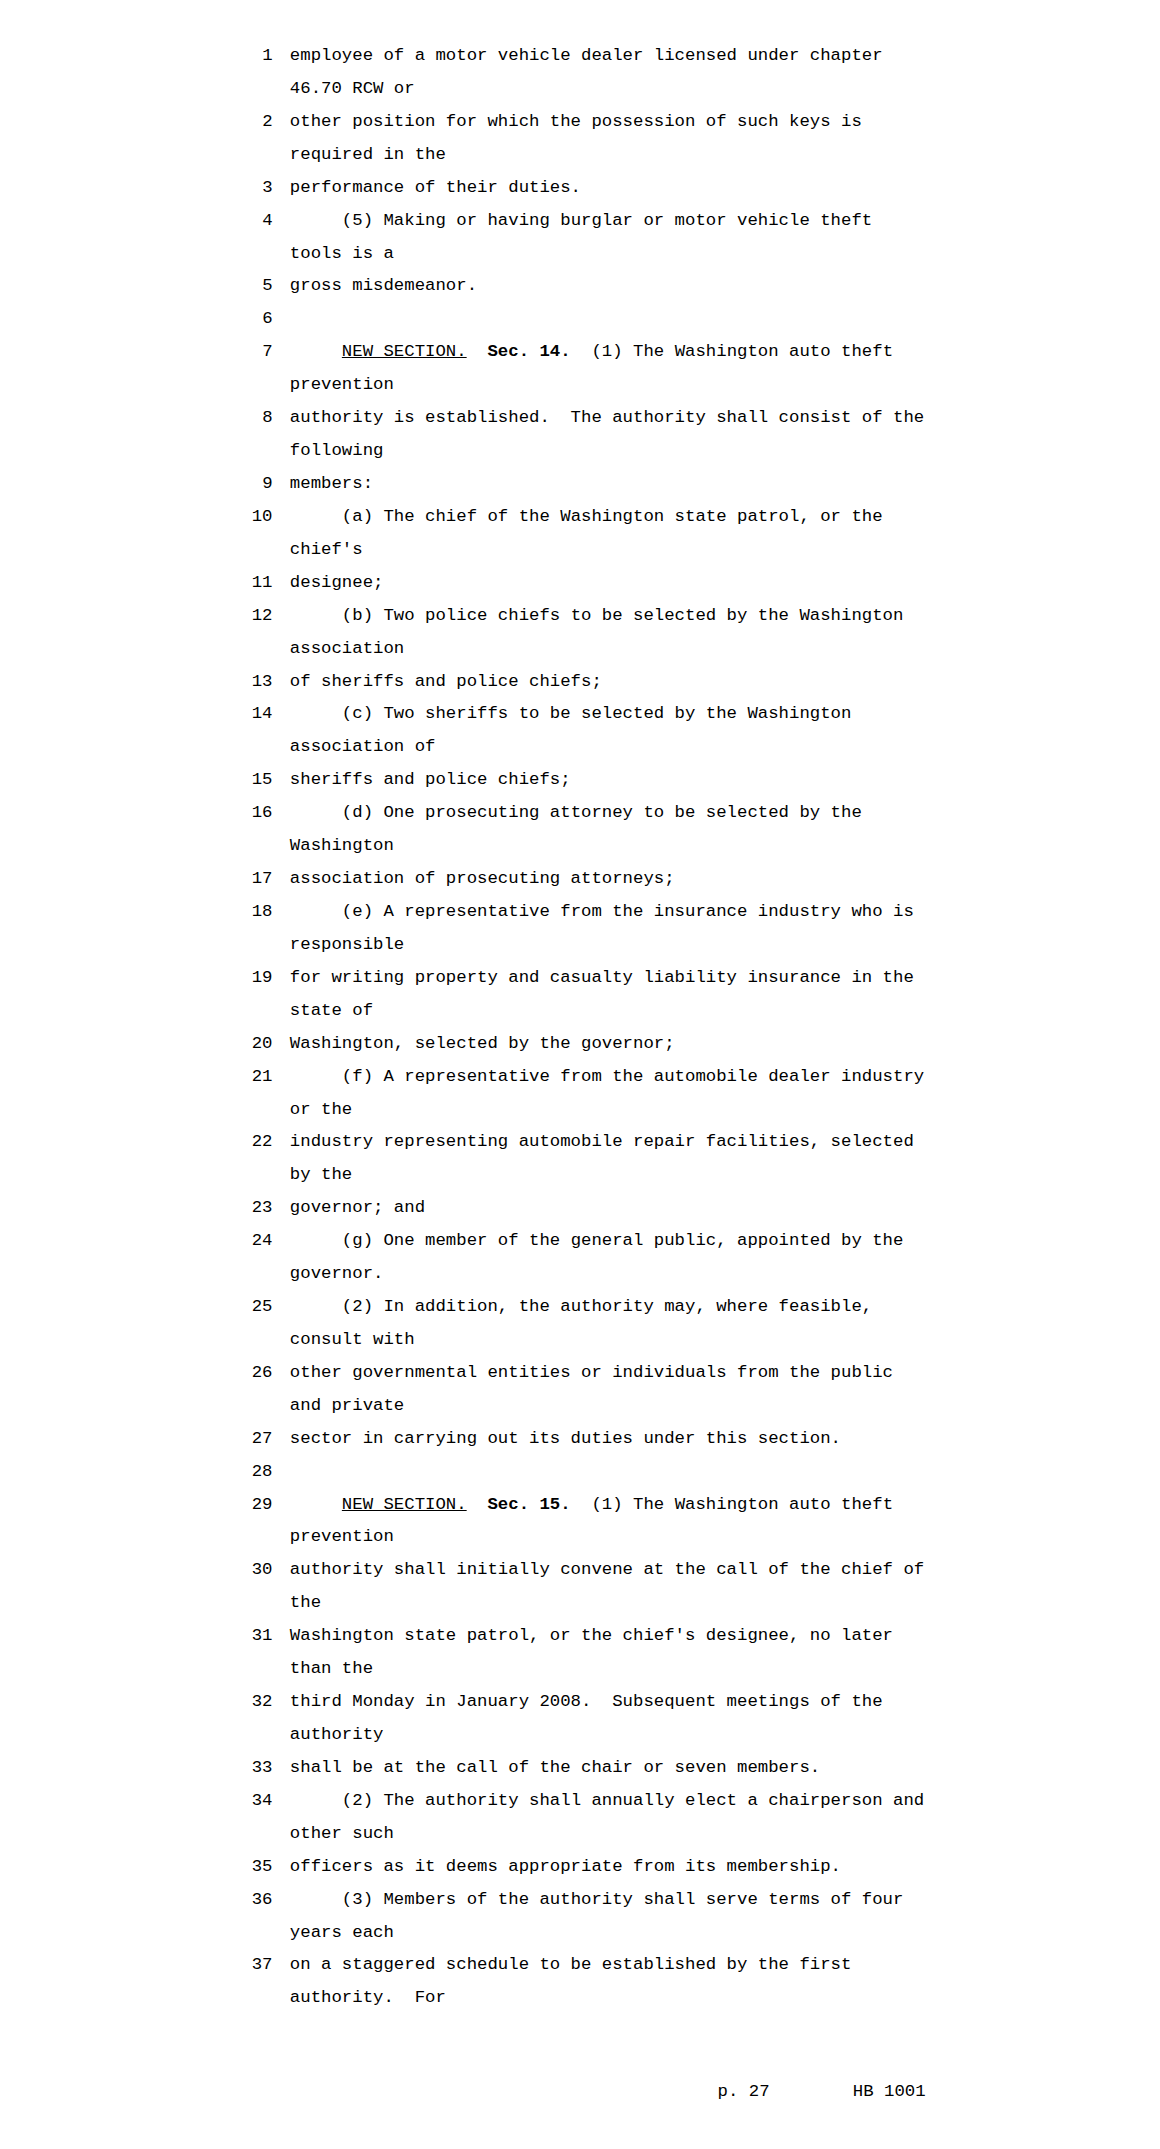employee of a motor vehicle dealer licensed under chapter 46.70 RCW or
other position for which the possession of such keys is required in the
performance of their duties.
(5) Making or having burglar or motor vehicle theft tools is a
gross misdemeanor.
NEW SECTION. Sec. 14. (1) The Washington auto theft prevention
authority is established. The authority shall consist of the following
members:
(a) The chief of the Washington state patrol, or the chief's
designee;
(b) Two police chiefs to be selected by the Washington association
of sheriffs and police chiefs;
(c) Two sheriffs to be selected by the Washington association of
sheriffs and police chiefs;
(d) One prosecuting attorney to be selected by the Washington
association of prosecuting attorneys;
(e) A representative from the insurance industry who is responsible
for writing property and casualty liability insurance in the state of
Washington, selected by the governor;
(f) A representative from the automobile dealer industry or the
industry representing automobile repair facilities, selected by the
governor; and
(g) One member of the general public, appointed by the governor.
(2) In addition, the authority may, where feasible, consult with
other governmental entities or individuals from the public and private
sector in carrying out its duties under this section.
NEW SECTION. Sec. 15. (1) The Washington auto theft prevention
authority shall initially convene at the call of the chief of the
Washington state patrol, or the chief's designee, no later than the
third Monday in January 2008. Subsequent meetings of the authority
shall be at the call of the chair or seven members.
(2) The authority shall annually elect a chairperson and other such
officers as it deems appropriate from its membership.
(3) Members of the authority shall serve terms of four years each
on a staggered schedule to be established by the first authority. For
p. 27 HB 1001